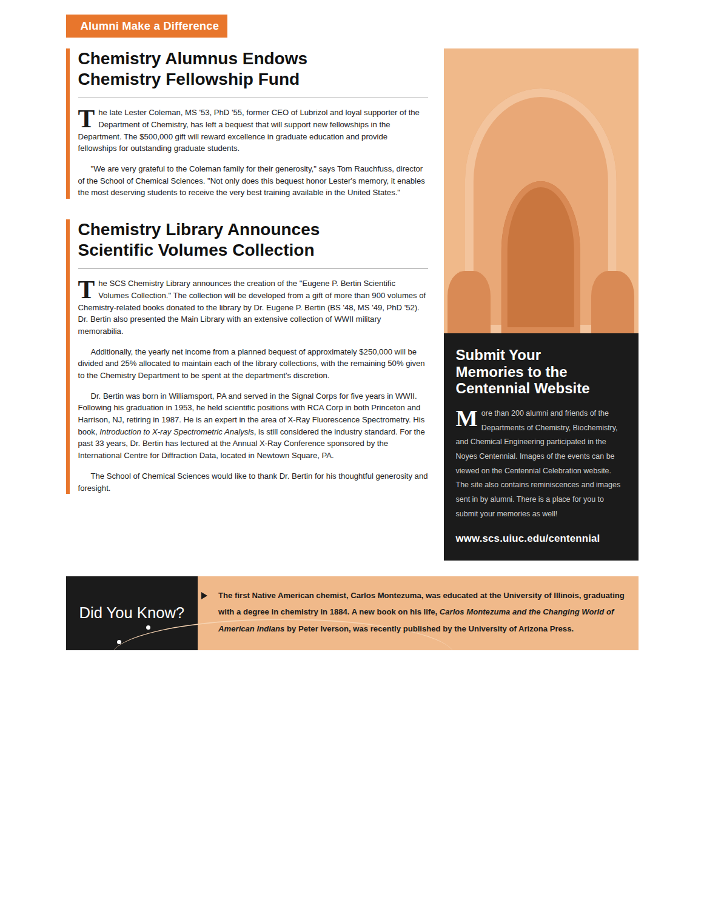Alumni Make a Difference
Chemistry Alumnus Endows
Chemistry Fellowship Fund
The late Lester Coleman, MS '53, PhD '55, former CEO of Lubrizol and loyal supporter of the Department of Chemistry, has left a bequest that will support new fellowships in the Department. The $500,000 gift will reward excellence in graduate education and provide fellowships for outstanding graduate students.
"We are very grateful to the Coleman family for their generosity," says Tom Rauchfuss, director of the School of Chemical Sciences. "Not only does this bequest honor Lester's memory, it enables the most deserving students to receive the very best training available in the United States."
Chemistry Library Announces
Scientific Volumes Collection
The SCS Chemistry Library announces the creation of the "Eugene P. Bertin Scientific Volumes Collection." The collection will be developed from a gift of more than 900 volumes of Chemistry-related books donated to the library by Dr. Eugene P. Bertin (BS '48, MS '49, PhD '52). Dr. Bertin also presented the Main Library with an extensive collection of WWII military memorabilia.
Additionally, the yearly net income from a planned bequest of approximately $250,000 will be divided and 25% allocated to maintain each of the library collections, with the remaining 50% given to the Chemistry Department to be spent at the department's discretion.
Dr. Bertin was born in Williamsport, PA and served in the Signal Corps for five years in WWII. Following his graduation in 1953, he held scientific positions with RCA Corp in both Princeton and Harrison, NJ, retiring in 1987. He is an expert in the area of X-Ray Fluorescence Spectrometry. His book, Introduction to X-ray Spectrometric Analysis, is still considered the industry standard. For the past 33 years, Dr. Bertin has lectured at the Annual X-Ray Conference sponsored by the International Centre for Diffraction Data, located in Newtown Square, PA.
The School of Chemical Sciences would like to thank Dr. Bertin for his thoughtful generosity and foresight.
Submit Your
Memories to the
Centennial Website
More than 200 alumni and friends of the Departments of Chemistry, Biochemistry, and Chemical Engineering participated in the Noyes Centennial. Images of the events can be viewed on the Centennial Celebration website. The site also contains reminiscences and images sent in by alumni. There is a place for you to submit your memories as well!
www.scs.uiuc.edu/centennial
Did You Know?
The first Native American chemist, Carlos Montezuma, was educated at the University of Illinois, graduating with a degree in chemistry in 1884. A new book on his life, Carlos Montezuma and the Changing World of American Indians by Peter Iverson, was recently published by the University of Arizona Press.